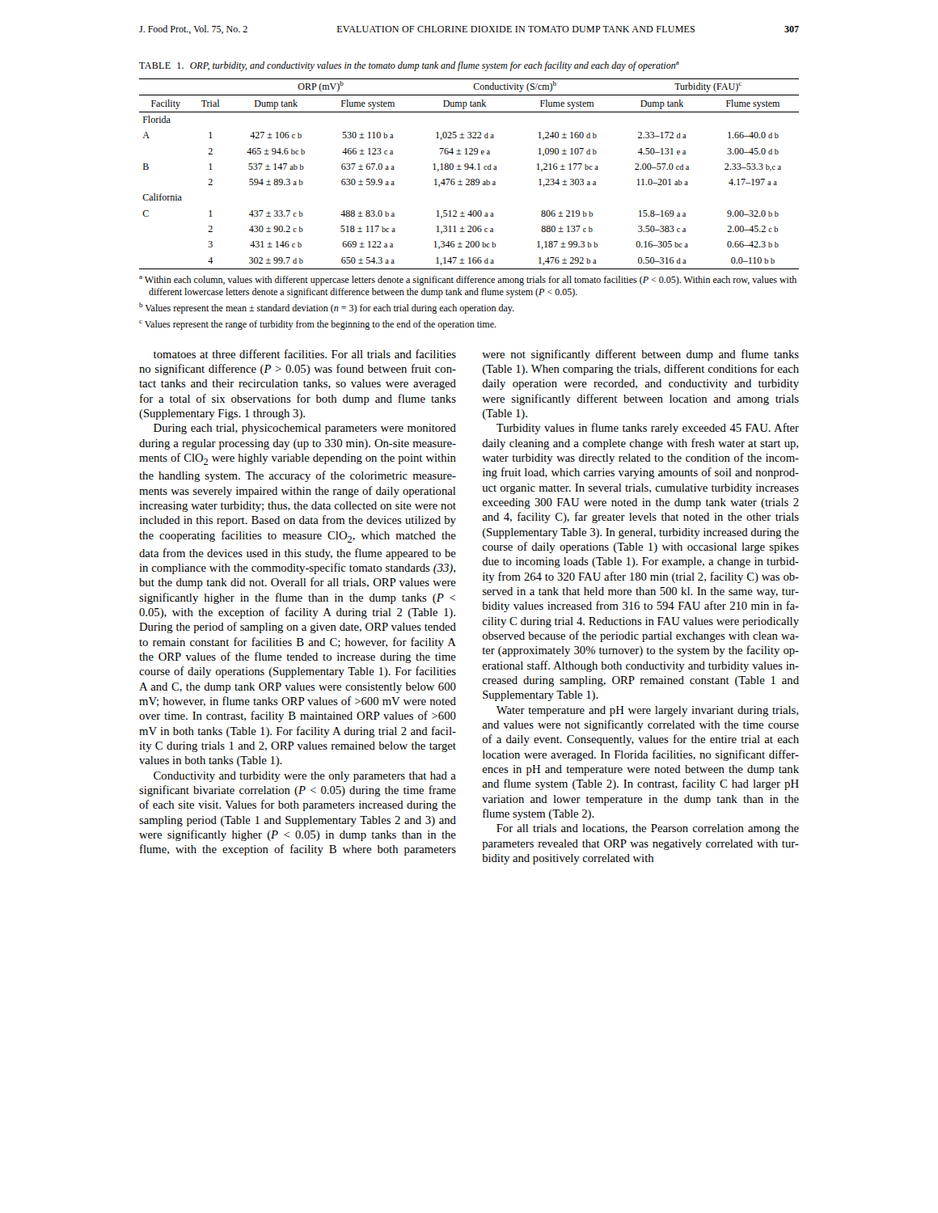J. Food Prot., Vol. 75, No. 2 EVALUATION OF CHLORINE DIOXIDE IN TOMATO DUMP TANK AND FLUMES 307
TABLE 1. ORP, turbidity, and conductivity values in the tomato dump tank and flume system for each facility and each day of operation a
| | | ORP (mV) b | Conductivity (S/cm) b | Turbidity (FAU) c |
| --- | --- | --- | --- | --- |
| Facility | Trial | Dump tank | Flume system | Dump tank | Flume system | Dump tank | Flume system |
| Florida |
| A | 1 | 427 ± 106 c b | 530 ± 110 b a | 1,025 ± 322 d a | 1,240 ± 160 d b | 2.33–172 d a | 1.66–40.0 d b |
| | 2 | 465 ± 94.6 bc b | 466 ± 123 c a | 764 ± 129 e a | 1,090 ± 107 d b | 4.50–131 e a | 3.00–45.0 d b |
| B | 1 | 537 ± 147 ab b | 637 ± 67.0 a a | 1,180 ± 94.1 cd a | 1,216 ± 177 bc a | 2.00–57.0 cd a | 2.33–53.3 b,c a |
| | 2 | 594 ± 89.3 a b | 630 ± 59.9 a a | 1,476 ± 289 ab a | 1,234 ± 303 a a | 11.0–201 ab a | 4.17–197 a a |
| California |
| C | 1 | 437 ± 33.7 c b | 488 ± 83.0 b a | 1,512 ± 400 a a | 806 ± 219 b b | 15.8–169 a a | 9.00–32.0 b b |
| | 2 | 430 ± 90.2 c b | 518 ± 117 bc a | 1,311 ± 206 c a | 880 ± 137 c b | 3.50–383 c a | 2.00–45.2 c b |
| | 3 | 431 ± 146 c b | 669 ± 122 a a | 1,346 ± 200 bc b | 1,187 ± 99.3 b b | 0.16–305 bc a | 0.66–42.3 b b |
| | 4 | 302 ± 99.7 d b | 650 ± 54.3 a a | 1,147 ± 166 d a | 1,476 ± 292 b a | 0.50–316 d a | 0.0–110 b b |
a Within each column, values with different uppercase letters denote a significant difference among trials for all tomato facilities (P < 0.05). Within each row, values with different lowercase letters denote a significant difference between the dump tank and flume system (P < 0.05).
b Values represent the mean ± standard deviation (n = 3) for each trial during each operation day.
c Values represent the range of turbidity from the beginning to the end of the operation time.
tomatoes at three different facilities. For all trials and facilities no significant difference (P > 0.05) was found between fruit contact tanks and their recirculation tanks, so values were averaged for a total of six observations for both dump and flume tanks (Supplementary Figs. 1 through 3).
During each trial, physicochemical parameters were monitored during a regular processing day (up to 330 min). On-site measurements of ClO2 were highly variable depending on the point within the handling system. The accuracy of the colorimetric measurements was severely impaired within the range of daily operational increasing water turbidity; thus, the data collected on site were not included in this report. Based on data from the devices utilized by the cooperating facilities to measure ClO2, which matched the data from the devices used in this study, the flume appeared to be in compliance with the commodity-specific tomato standards (33), but the dump tank did not. Overall for all trials, ORP values were significantly higher in the flume than in the dump tanks (P < 0.05), with the exception of facility A during trial 2 (Table 1). During the period of sampling on a given date, ORP values tended to remain constant for facilities B and C; however, for facility A the ORP values of the flume tended to increase during the time course of daily operations (Supplementary Table 1). For facilities A and C, the dump tank ORP values were consistently below 600 mV; however, in flume tanks ORP values of >600 mV were noted over time. In contrast, facility B maintained ORP values of >600 mV in both tanks (Table 1). For facility A during trial 2 and facility C during trials 1 and 2, ORP values remained below the target values in both tanks (Table 1).
Conductivity and turbidity were the only parameters that had a significant bivariate correlation (P < 0.05) during the time frame of each site visit. Values for both parameters increased during the sampling period (Table 1 and Supplementary Tables 2 and 3) and were significantly higher (P < 0.05) in dump tanks than in the flume, with the exception of facility B where both parameters were not significantly different between dump and flume tanks (Table 1). When comparing the trials, different conditions for each daily operation were recorded, and conductivity and turbidity were significantly different between location and among trials (Table 1).
Turbidity values in flume tanks rarely exceeded 45 FAU. After daily cleaning and a complete change with fresh water at start up, water turbidity was directly related to the condition of the incoming fruit load, which carries varying amounts of soil and nonproduct organic matter. In several trials, cumulative turbidity increases exceeding 300 FAU were noted in the dump tank water (trials 2 and 4, facility C), far greater levels that noted in the other trials (Supplementary Table 3). In general, turbidity increased during the course of daily operations (Table 1) with occasional large spikes due to incoming loads (Table 1). For example, a change in turbidity from 264 to 320 FAU after 180 min (trial 2, facility C) was observed in a tank that held more than 500 kl. In the same way, turbidity values increased from 316 to 594 FAU after 210 min in facility C during trial 4. Reductions in FAU values were periodically observed because of the periodic partial exchanges with clean water (approximately 30% turnover) to the system by the facility operational staff. Although both conductivity and turbidity values increased during sampling, ORP remained constant (Table 1 and Supplementary Table 1).
Water temperature and pH were largely invariant during trials, and values were not significantly correlated with the time course of a daily event. Consequently, values for the entire trial at each location were averaged. In Florida facilities, no significant differences in pH and temperature were noted between the dump tank and flume system (Table 2). In contrast, facility C had larger pH variation and lower temperature in the dump tank than in the flume system (Table 2).
For all trials and locations, the Pearson correlation among the parameters revealed that ORP was negatively correlated with turbidity and positively correlated with